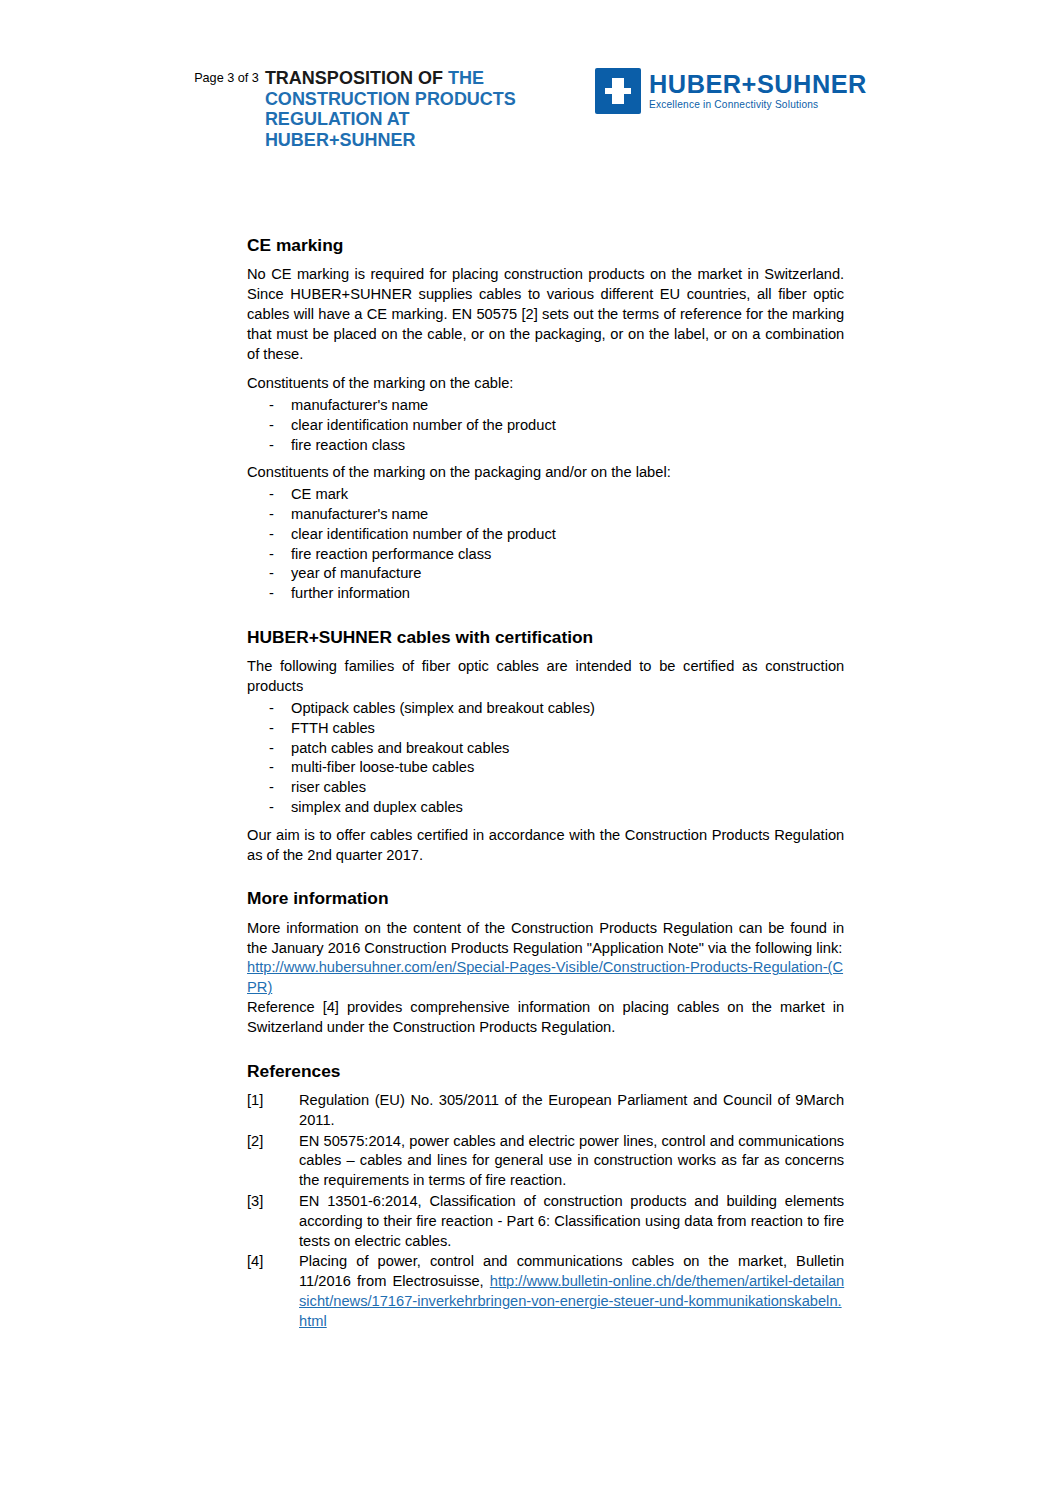Page 3 of 3
TRANSPOSITION OF THE CONSTRUCTION PRODUCTS REGULATION AT HUBER+SUHNER
HUBER+SUHNER
Excellence in Connectivity Solutions
CE marking
No CE marking is required for placing construction products on the market in Switzerland. Since HUBER+SUHNER supplies cables to various different EU countries, all fiber optic cables will have a CE marking. EN 50575 [2] sets out the terms of reference for the marking that must be placed on the cable, or on the packaging, or on the label, or on a combination of these.
Constituents of the marking on the cable:
manufacturer's name
clear identification number of the product
fire reaction class
Constituents of the marking on the packaging and/or on the label:
CE mark
manufacturer's name
clear identification number of the product
fire reaction performance class
year of manufacture
further information
HUBER+SUHNER cables with certification
The following families of fiber optic cables are intended to be certified as construction products
Optipack cables (simplex and breakout cables)
FTTH cables
patch cables and breakout cables
multi-fiber loose-tube cables
riser cables
simplex and duplex cables
Our aim is to offer cables certified in accordance with the Construction Products Regulation as of the 2nd quarter 2017.
More information
More information on the content of the Construction Products Regulation can be found in the January 2016 Construction Products Regulation "Application Note" via the following link:
http://www.hubersuhner.com/en/Special-Pages-Visible/Construction-Products-Regulation-(CPR)
Reference [4] provides comprehensive information on placing cables on the market in Switzerland under the Construction Products Regulation.
References
[1]
Regulation (EU) No. 305/2011 of the European Parliament and Council of 9March 2011.
[2]
EN 50575:2014, power cables and electric power lines, control and communications cables – cables and lines for general use in construction works as far as concerns the requirements in terms of fire reaction.
[3]
EN 13501-6:2014, Classification of construction products and building elements according to their fire reaction - Part 6: Classification using data from reaction to fire tests on electric cables.
[4]
Placing of power, control and communications cables on the market, Bulletin 11/2016 from Electrosuisse, http://www.bulletin-online.ch/de/themen/artikel-detailansicht/news/17167-inverkehrbringen-von-energie-steuer-und-kommunikationskabeln.html